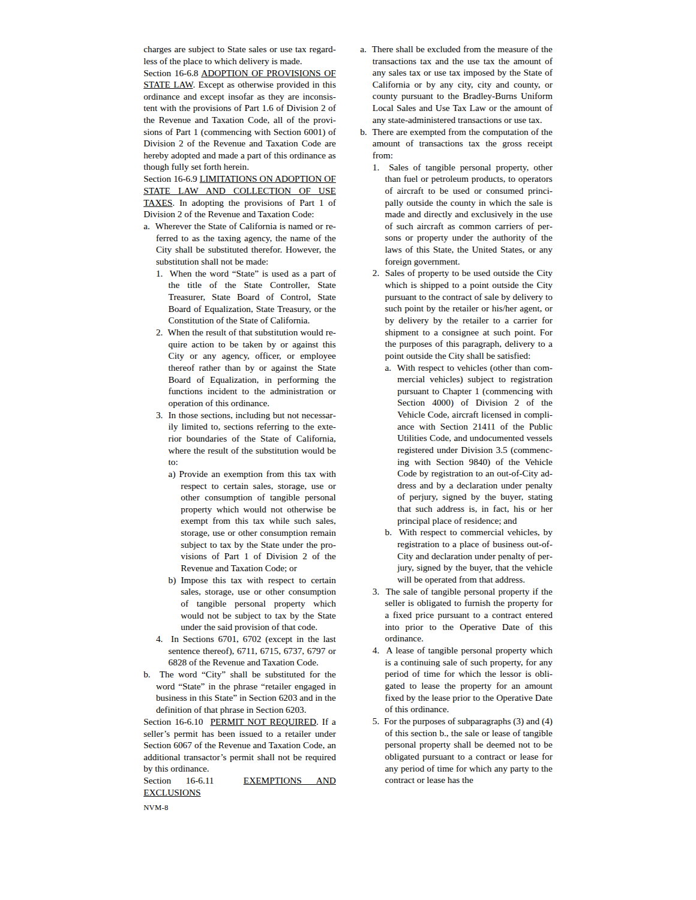charges are subject to State sales or use tax regardless of the place to which delivery is made.
Section 16-6.8 Adoption of Provisions of State Law. Except as otherwise provided in this ordinance and except insofar as they are inconsistent with the provisions of Part 1.6 of Division 2 of the Revenue and Taxation Code, all of the provisions of Part 1 (commencing with Section 6001) of Division 2 of the Revenue and Taxation Code are hereby adopted and made a part of this ordinance as though fully set forth herein.
Section 16-6.9 Limitations on Adoption of State Law and Collection of Use Taxes. In adopting the provisions of Part 1 of Division 2 of the Revenue and Taxation Code:
a. Wherever the State of California is named or referred to as the taxing agency, the name of the City shall be substituted therefor. However, the substitution shall not be made:
1. When the word “State” is used as a part of the title of the State Controller, State Treasurer, State Board of Control, State Board of Equalization, State Treasury, or the Constitution of the State of California.
2. When the result of that substitution would require action to be taken by or against this City or any agency, officer, or employee thereof rather than by or against the State Board of Equalization, in performing the functions incident to the administration or operation of this ordinance.
3. In those sections, including but not necessarily limited to, sections referring to the exterior boundaries of the State of California, where the result of the substitution would be to:
a) Provide an exemption from this tax with respect to certain sales, storage, use or other consumption of tangible personal property which would not otherwise be exempt from this tax while such sales, storage, use or other consumption remain subject to tax by the State under the provisions of Part 1 of Division 2 of the Revenue and Taxation Code; or
b) Impose this tax with respect to certain sales, storage, use or other consumption of tangible personal property which would not be subject to tax by the State under the said provision of that code.
4. In Sections 6701, 6702 (except in the last sentence thereof), 6711, 6715, 6737, 6797 or 6828 of the Revenue and Taxation Code.
b. The word “City” shall be substituted for the word “State” in the phrase “retailer engaged in business in this State” in Section 6203 and in the definition of that phrase in Section 6203.
Section 16-6.10 Permit Not Required. If a seller’s permit has been issued to a retailer under Section 6067 of the Revenue and Taxation Code, an additional transactor’s permit shall not be required by this ordinance.
Section 16-6.11 Exemptions and Exclusions
a. There shall be excluded from the measure of the transactions tax and the use tax the amount of any sales tax or use tax imposed by the State of California or by any city, city and county, or county pursuant to the Bradley-Burns Uniform Local Sales and Use Tax Law or the amount of any state-administered transactions or use tax.
b. There are exempted from the computation of the amount of transactions tax the gross receipt from:
1. Sales of tangible personal property, other than fuel or petroleum products, to operators of aircraft to be used or consumed principally outside the county in which the sale is made and directly and exclusively in the use of such aircraft as common carriers of persons or property under the authority of the laws of this State, the United States, or any foreign government.
2. Sales of property to be used outside the City which is shipped to a point outside the City pursuant to the contract of sale by delivery to such point by the retailer or his/her agent, or by delivery by the retailer to a carrier for shipment to a consignee at such point. For the purposes of this paragraph, delivery to a point outside the City shall be satisfied:
a. With respect to vehicles (other than commercial vehicles) subject to registration pursuant to Chapter 1 (commencing with Section 4000) of Division 2 of the Vehicle Code, aircraft licensed in compliance with Section 21411 of the Public Utilities Code, and undocumented vessels registered under Division 3.5 (commencing with Section 9840) of the Vehicle Code by registration to an out-of-City address and by a declaration under penalty of perjury, signed by the buyer, stating that such address is, in fact, his or her principal place of residence; and
b. With respect to commercial vehicles, by registration to a place of business out-of-City and declaration under penalty of perjury, signed by the buyer, that the vehicle will be operated from that address.
3. The sale of tangible personal property if the seller is obligated to furnish the property for a fixed price pursuant to a contract entered into prior to the Operative Date of this ordinance.
4. A lease of tangible personal property which is a continuing sale of such property, for any period of time for which the lessor is obligated to lease the property for an amount fixed by the lease prior to the Operative Date of this ordinance.
5. For the purposes of subparagraphs (3) and (4) of this section b., the sale or lease of tangible personal property shall be deemed not to be obligated pursuant to a contract or lease for any period of time for which any party to the contract or lease has the
NVM-8